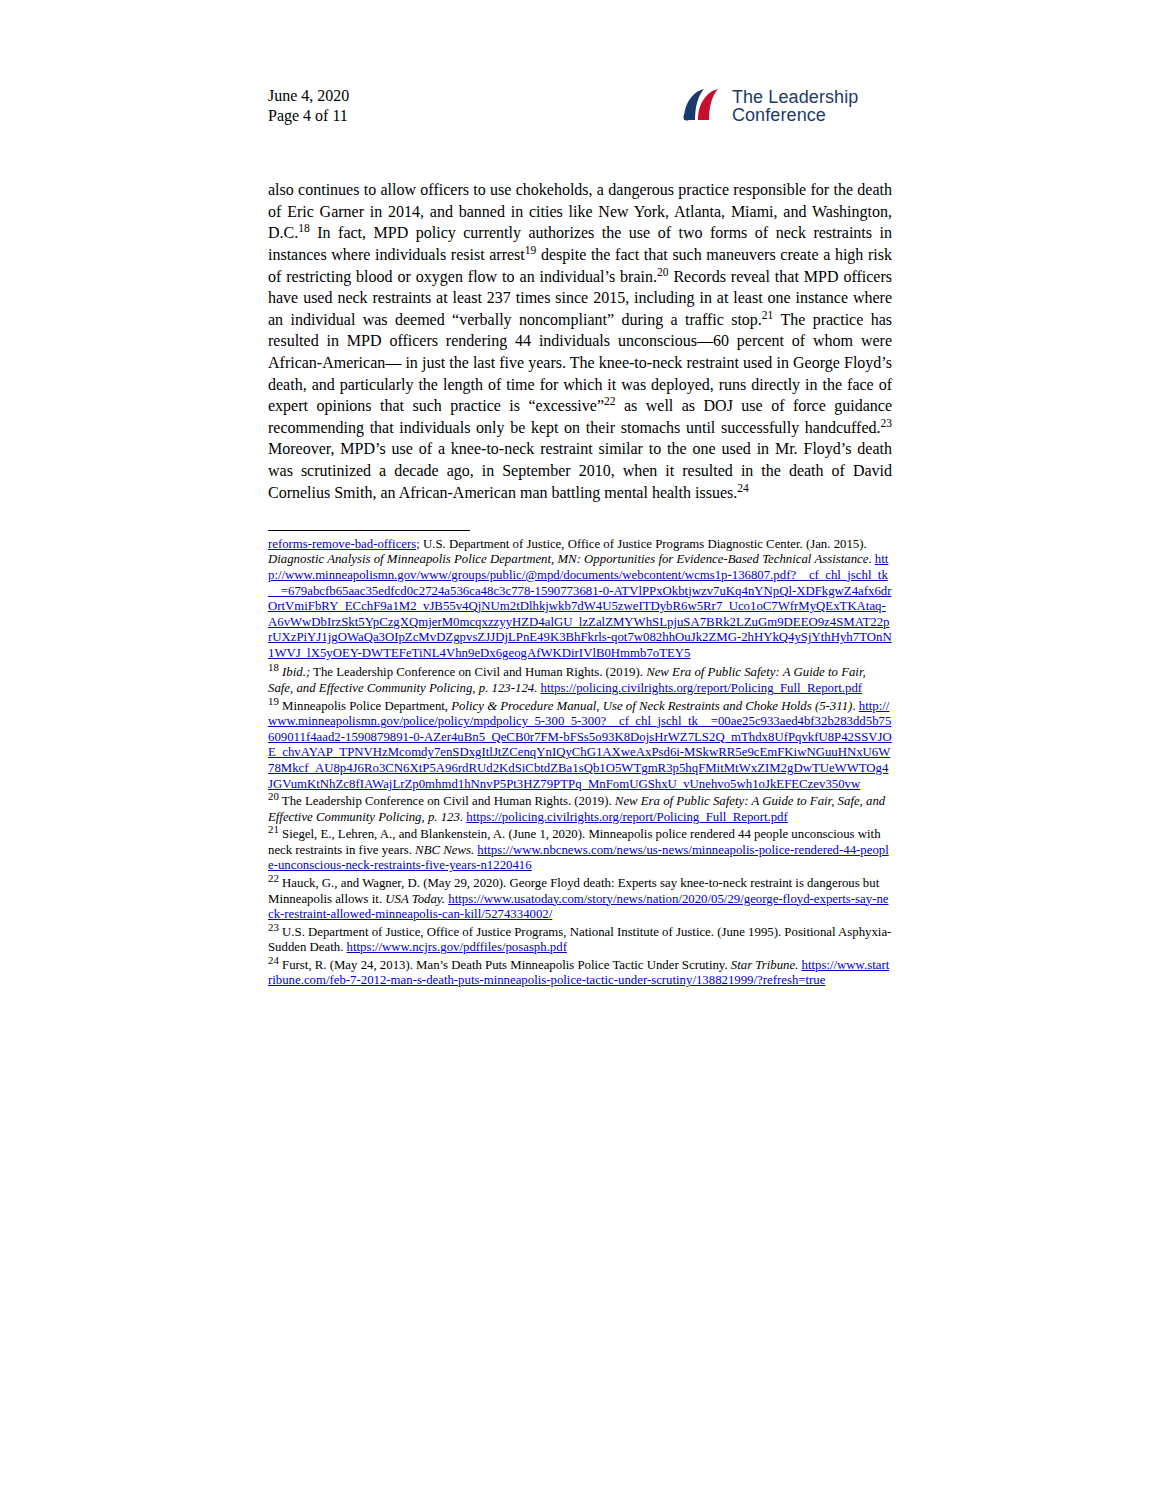June 4, 2020
Page 4 of 11
R
The LeadershipConference
also continues to allow officers to use chokeholds, a dangerous practice responsible for the death of Eric Garner in 2014, and banned in cities like New York, Atlanta, Miami, and Washington, D.C.18 In fact, MPD policy currently authorizes the use of two forms of neck restraints in instances where individuals resist arrest19 despite the fact that such maneuvers create a high risk of restricting blood or oxygen flow to an individual’s brain.20 Records reveal that MPD officers have used neck restraints at least 237 times since 2015, including in at least one instance where an individual was deemed “verbally noncompliant” during a traffic stop.21 The practice has resulted in MPD officers rendering 44 individuals unconscious—60 percent of whom were African-American— in just the last five years. The knee-to-neck restraint used in George Floyd’s death, and particularly the length of time for which it was deployed, runs directly in the face of expert opinions that such practice is “excessive”22 as well as DOJ use of force guidance recommending that individuals only be kept on their stomachs until successfully handcuffed.23 Moreover, MPD’s use of a knee-to-neck restraint similar to the one used in Mr. Floyd’s death was scrutinized a decade ago, in September 2010, when it resulted in the death of David Cornelius Smith, an African-American man battling mental health issues.24
reforms-remove-bad-officers; U.S. Department of Justice, Office of Justice Programs Diagnostic Center. (Jan. 2015). Diagnostic Analysis of Minneapolis Police Department, MN: Opportunities for Evidence-Based Technical Assistance. http://www.minneapolismn.gov/www/groups/public/@mpd/documents/webcontent/wcms1p-136807.pdf?__cf_chl_jschl_tk__=679abcfb65aac35edfcd0c2724a536ca48c3c778-1590773681-0-ATVlPPxOkbtjwzv7uKq4nYNpQl-XDFkgwZ4afx6drOrtVmiFbRY_ECchF9a1M2_vJB55v4QjNUm2tDlhkjwkb7dW4U5zweITDybR6w5Rr7_Uco1oC7WfrMyQExTKAtaq-A6vWwDbIrzSkt5YpCzgXQmjerM0mcqxzzyyHZD4alGU_lzZalZMYWhSLpjuSA7BRk2LZuGm9DEEO9z4SMAT22prUXzPiYJ1jgOWaQa3OIpZcMvDZgpvsZJJDjLPnE49K3BhFkrls-qot7w082hhOuJk2ZMG-2hHYkQ4ySjYthHyh7TOnN1WVJ_lX5yOEY-DWTEFeTiNL4Vhn9eDx6geogAfWKDirIVlB0Hmmb7oTEY5
18 Ibid.; The Leadership Conference on Civil and Human Rights. (2019). New Era of Public Safety: A Guide to Fair, Safe, and Effective Community Policing, p. 123-124. https://policing.civilrights.org/report/Policing_Full_Report.pdf
19 Minneapolis Police Department, Policy & Procedure Manual, Use of Neck Restraints and Choke Holds (5-311). http://www.minneapolismn.gov/police/policy/mpdpolicy_5-300_5-300?__cf_chl_jschl_tk__=00ae25c933aed4bf32b283dd5b75609011f4aad2-1590879891-0-AZer4uBn5_QeCB0r7FM-bFSs5o93K8DojsHrWZ7LS2Q_mThdx8UfPqvkfU8P42SSVJOE_chvAYAP_TPNVHzMcomdy7enSDxgItlJtZCenqYnIQyChG1AXweAxPsd6i-MSkwRR5e9cEmFKiwNGuuHNxU6W78Mkcf_AU8p4J6Ro3CN6XtP5A96rdRUd2KdSiCbtdZBa1sQb1O5WTgmR3p5hqFMitMtWxZIM2gDwTUeWWTOg4JGVumKtNhZc8fIAWajLrZp0mhmd1hNnvP5Pt3HZ79PTPq_MnFomUGShxU_vUnehvo5wh1oJkEFECzev350vw
20 The Leadership Conference on Civil and Human Rights. (2019). New Era of Public Safety: A Guide to Fair, Safe, and Effective Community Policing, p. 123. https://policing.civilrights.org/report/Policing_Full_Report.pdf
21 Siegel, E., Lehren, A., and Blankenstein, A. (June 1, 2020). Minneapolis police rendered 44 people unconscious with neck restraints in five years. NBC News. https://www.nbcnews.com/news/us-news/minneapolis-police-rendered-44-people-unconscious-neck-restraints-five-years-n1220416
22 Hauck, G., and Wagner, D. (May 29, 2020). George Floyd death: Experts say knee-to-neck restraint is dangerous but Minneapolis allows it. USA Today. https://www.usatoday.com/story/news/nation/2020/05/29/george-floyd-experts-say-neck-restraint-allowed-minneapolis-can-kill/5274334002/
23 U.S. Department of Justice, Office of Justice Programs, National Institute of Justice. (June 1995). Positional Asphyxia-Sudden Death. https://www.ncjrs.gov/pdffiles/posasph.pdf
24 Furst, R. (May 24, 2013). Man’s Death Puts Minneapolis Police Tactic Under Scrutiny. Star Tribune. https://www.startribune.com/feb-7-2012-man-s-death-puts-minneapolis-police-tactic-under-scrutiny/138821999/?refresh=true